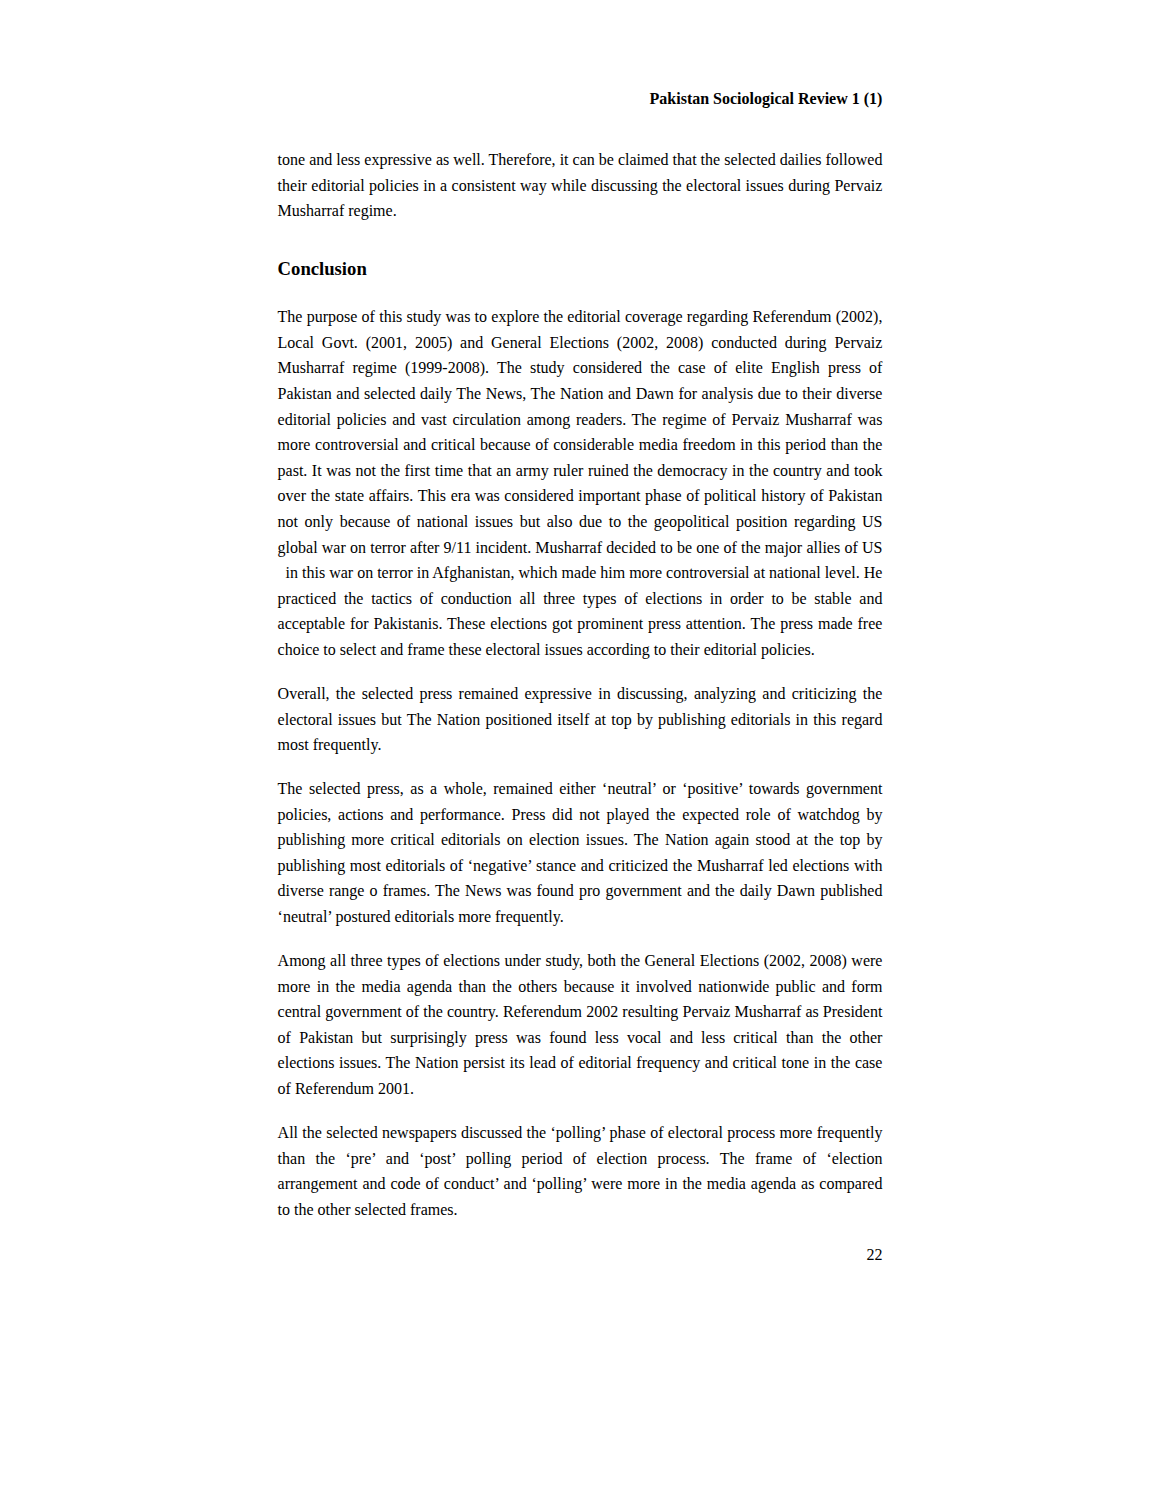Pakistan Sociological Review 1 (1)
tone and less expressive as well. Therefore, it can be claimed that the selected dailies followed their editorial policies in a consistent way while discussing the electoral issues during Pervaiz Musharraf regime.
Conclusion
The purpose of this study was to explore the editorial coverage regarding Referendum (2002), Local Govt. (2001, 2005) and General Elections (2002, 2008) conducted during Pervaiz Musharraf regime (1999-2008). The study considered the case of elite English press of Pakistan and selected daily The News, The Nation and Dawn for analysis due to their diverse editorial policies and vast circulation among readers. The regime of Pervaiz Musharraf was more controversial and critical because of considerable media freedom in this period than the past. It was not the first time that an army ruler ruined the democracy in the country and took over the state affairs. This era was considered important phase of political history of Pakistan not only because of national issues but also due to the geopolitical position regarding US global war on terror after 9/11 incident. Musharraf decided to be one of the major allies of US in this war on terror in Afghanistan, which made him more controversial at national level. He practiced the tactics of conduction all three types of elections in order to be stable and acceptable for Pakistanis. These elections got prominent press attention. The press made free choice to select and frame these electoral issues according to their editorial policies.
Overall, the selected press remained expressive in discussing, analyzing and criticizing the electoral issues but The Nation positioned itself at top by publishing editorials in this regard most frequently.
The selected press, as a whole, remained either ‘neutral’ or ‘positive’ towards government policies, actions and performance. Press did not played the expected role of watchdog by publishing more critical editorials on election issues. The Nation again stood at the top by publishing most editorials of ‘negative’ stance and criticized the Musharraf led elections with diverse range o frames. The News was found pro government and the daily Dawn published ‘neutral’ postured editorials more frequently.
Among all three types of elections under study, both the General Elections (2002, 2008) were more in the media agenda than the others because it involved nationwide public and form central government of the country. Referendum 2002 resulting Pervaiz Musharraf as President of Pakistan but surprisingly press was found less vocal and less critical than the other elections issues. The Nation persist its lead of editorial frequency and critical tone in the case of Referendum 2001.
All the selected newspapers discussed the ‘polling’ phase of electoral process more frequently than the ‘pre’ and ‘post’ polling period of election process. The frame of ‘election arrangement and code of conduct’ and ‘polling’ were more in the media agenda as compared to the other selected frames.
22